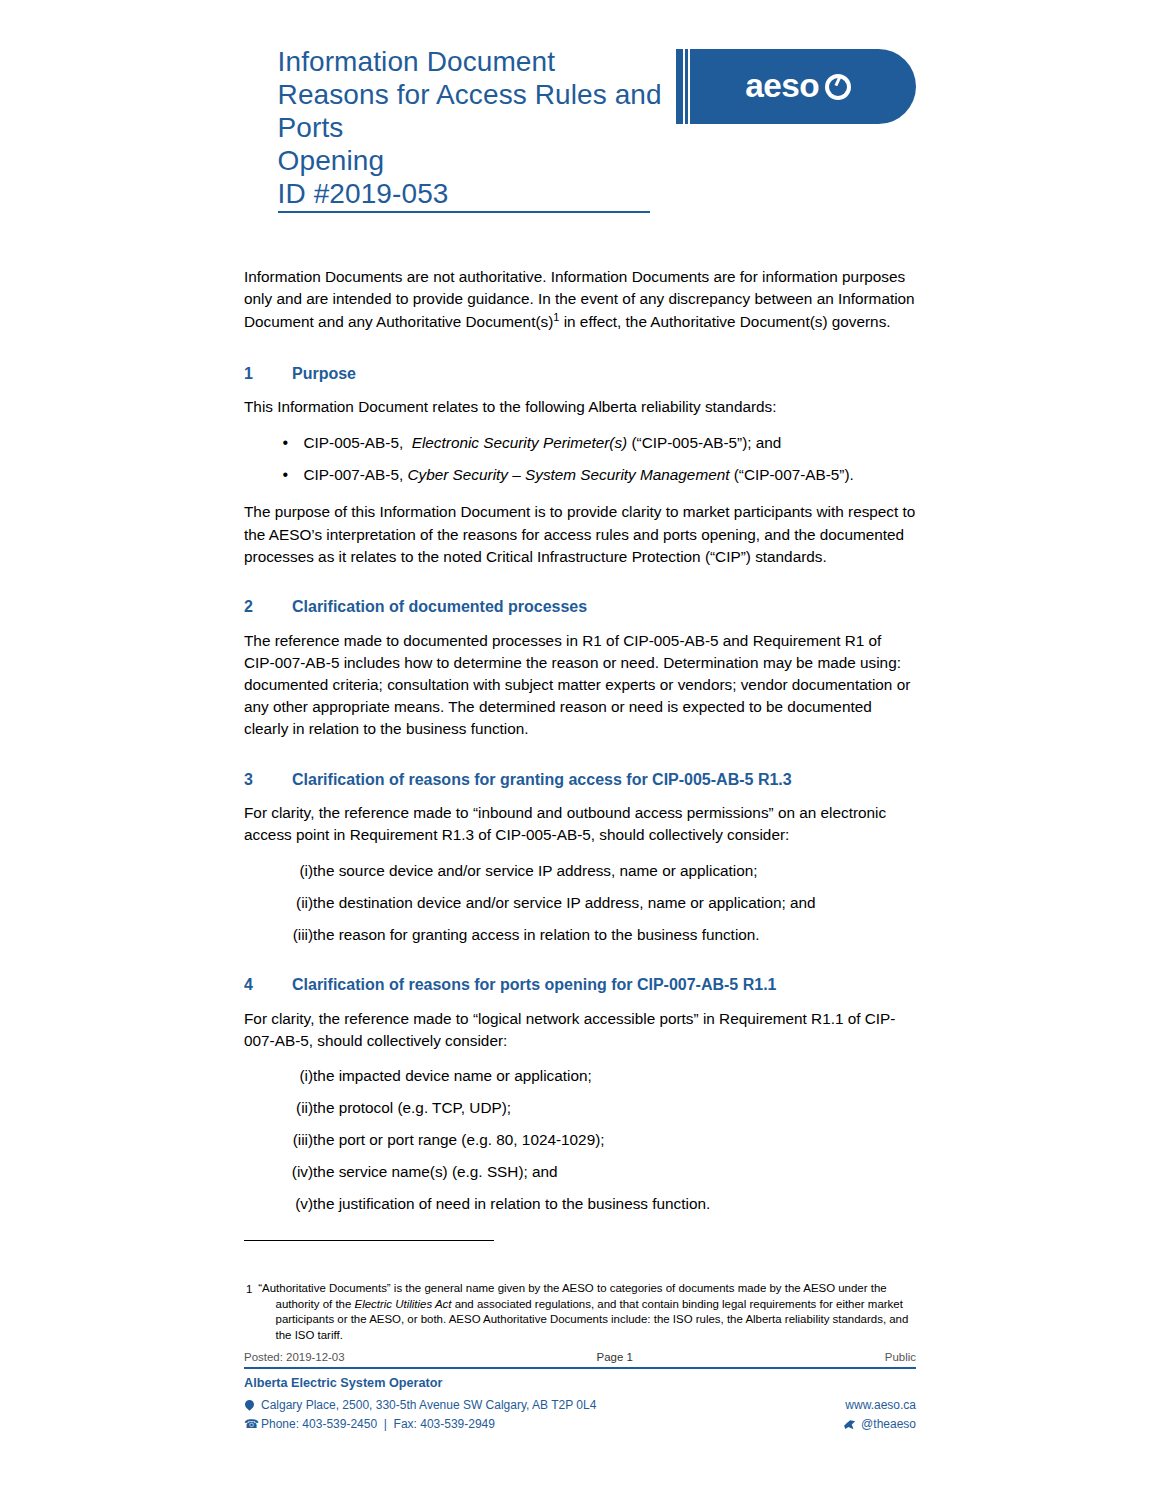Information Document
Reasons for Access Rules and Ports
Opening
ID #2019-053
aeso
Information Documents are not authoritative. Information Documents are for information purposes only and are intended to provide guidance. In the event of any discrepancy between an Information Document and any Authoritative Document(s)1 in effect, the Authoritative Document(s) governs.
1 Purpose
This Information Document relates to the following Alberta reliability standards:
CIP-005-AB-5, Electronic Security Perimeter(s) (“CIP-005-AB-5”); and
CIP-007-AB-5, Cyber Security – System Security Management (“CIP-007-AB-5”).
The purpose of this Information Document is to provide clarity to market participants with respect to the AESO’s interpretation of the reasons for access rules and ports opening, and the documented processes as it relates to the noted Critical Infrastructure Protection (“CIP”) standards.
2 Clarification of documented processes
The reference made to documented processes in R1 of CIP-005-AB-5 and Requirement R1 of CIP-007-AB-5 includes how to determine the reason or need. Determination may be made using: documented criteria; consultation with subject matter experts or vendors; vendor documentation or any other appropriate means. The determined reason or need is expected to be documented clearly in relation to the business function.
3 Clarification of reasons for granting access for CIP-005-AB-5 R1.3
For clarity, the reference made to “inbound and outbound access permissions” on an electronic access point in Requirement R1.3 of CIP-005-AB-5, should collectively consider:
the source device and/or service IP address, name or application;
the destination device and/or service IP address, name or application; and
the reason for granting access in relation to the business function.
4 Clarification of reasons for ports opening for CIP-007-AB-5 R1.1
For clarity, the reference made to “logical network accessible ports” in Requirement R1.1 of CIP-007-AB-5, should collectively consider:
the impacted device name or application;
the protocol (e.g. TCP, UDP);
the port or port range (e.g. 80, 1024-1029);
the service name(s) (e.g. SSH); and
the justification of need in relation to the business function.
1
“Authoritative Documents” is the general name given by the AESO to categories of documents made by the AESO under the authority of the Electric Utilities Act and associated regulations, and that contain binding legal requirements for either market participants or the AESO, or both. AESO Authoritative Documents include: the ISO rules, the Alberta reliability standards, and the ISO tariff.
Posted: 2019-12-03
Page 1
Public
Alberta Electric System Operator
Calgary Place, 2500, 330‑5th Avenue SW Calgary, AB T2P 0L4
Phone: 403-539-2450 | Fax: 403-539-2949
www.aeso.ca
@theaeso